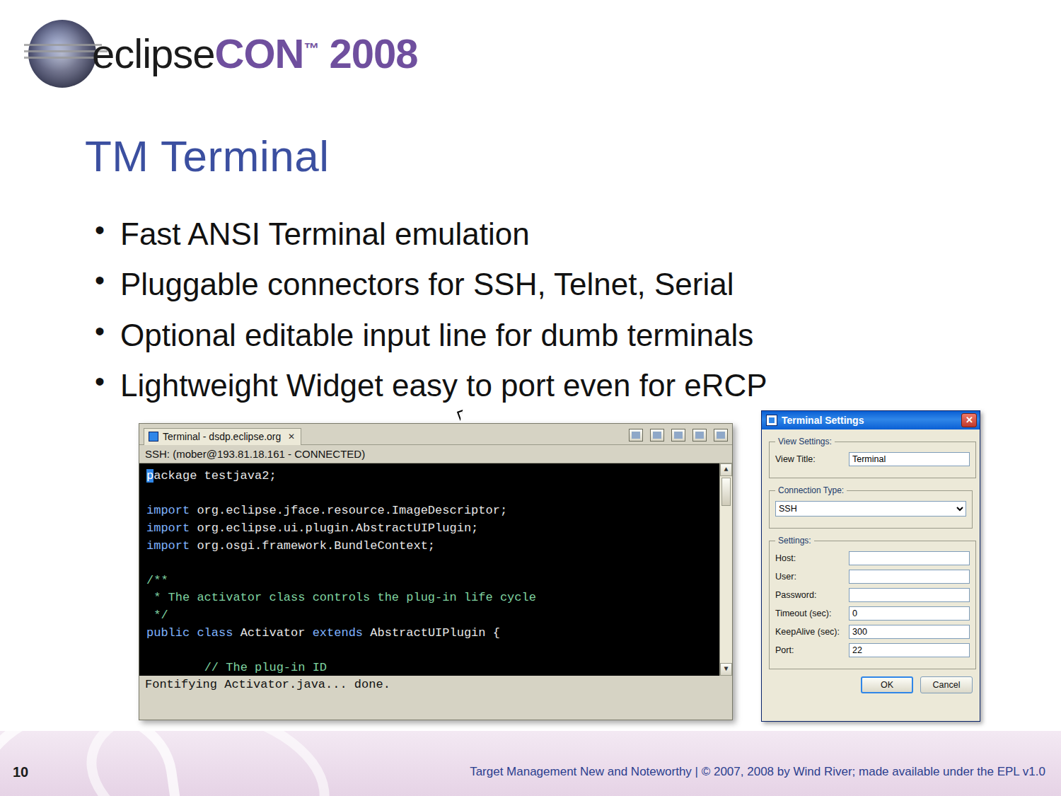eclipse CON™ 2008
TM Terminal
Fast ANSI Terminal emulation
Pluggable connectors for SSH, Telnet, Serial
Optional editable input line for dumb terminals
Lightweight Widget easy to port even for eRCP
Terminal - dsdp.eclipse.org ✕
SSH: (mober@193.81.18.161 - CONNECTED)
▲
▼
package testjava2;
import org.eclipse.jface.resource.ImageDescriptor;
import org.eclipse.ui.plugin.AbstractUIPlugin;
import org.osgi.framework.BundleContext;
/**
* The activator class controls the plug-in life cycle
*/
public class Activator extends AbstractUIPlugin {
// The plug-in ID
------XEmacs: Activator.java (JDE S/n/jdb/a Font Abbrev)--Top--
Fontifying Activator.java... done.
Terminal Settings
✕
View Settings:
View Title:
Connection Type:
SSH Telnet Serial
Settings:
Host:
User:
Password:
Timeout (sec):
KeepAlive (sec):
Port:
OK Cancel
10
Target Management New and Noteworthy | © 2007, 2008 by Wind River; made available under the EPL v1.0